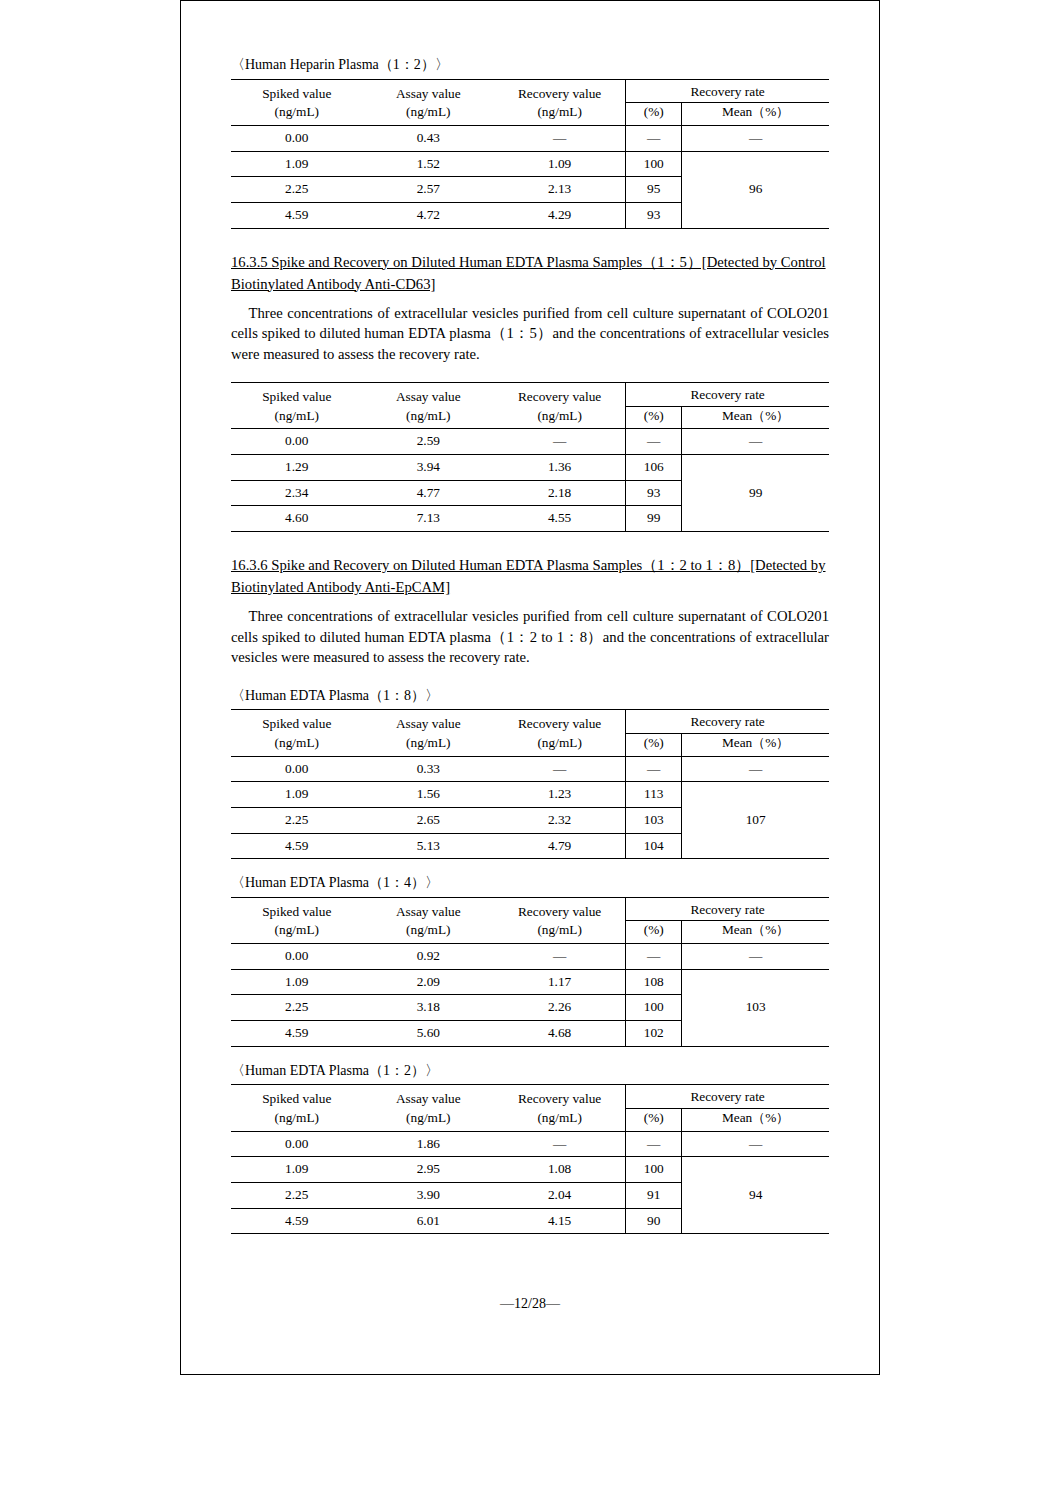〈Human Heparin Plasma（1：2）〉
| Spiked value (ng/mL) | Assay value (ng/mL) | Recovery value (ng/mL) | Recovery rate |
| --- | --- | --- | --- |
| (%) | Mean（%） |
| 0.00 | 0.43 | — | — | — |
| 1.09 | 1.52 | 1.09 | 100 | 96 |
| 2.25 | 2.57 | 2.13 | 95 |
| 4.59 | 4.72 | 4.29 | 93 |
16.3.5 Spike and Recovery on Diluted Human EDTA Plasma Samples（1：5）[Detected by Control Biotinylated Antibody Anti-CD63]
Three concentrations of extracellular vesicles purified from cell culture supernatant of COLO201 cells spiked to diluted human EDTA plasma（1：5）and the concentrations of extracellular vesicles were measured to assess the recovery rate.
| Spiked value (ng/mL) | Assay value (ng/mL) | Recovery value (ng/mL) | Recovery rate |
| --- | --- | --- | --- |
| (%) | Mean（%） |
| 0.00 | 2.59 | — | — | — |
| 1.29 | 3.94 | 1.36 | 106 | 99 |
| 2.34 | 4.77 | 2.18 | 93 |
| 4.60 | 7.13 | 4.55 | 99 |
16.3.6 Spike and Recovery on Diluted Human EDTA Plasma Samples（1：2 to 1：8）[Detected by Biotinylated Antibody Anti-EpCAM]
Three concentrations of extracellular vesicles purified from cell culture supernatant of COLO201 cells spiked to diluted human EDTA plasma（1：2 to 1：8）and the concentrations of extracellular vesicles were measured to assess the recovery rate.
〈Human EDTA Plasma（1：8）〉
| Spiked value (ng/mL) | Assay value (ng/mL) | Recovery value (ng/mL) | Recovery rate |
| --- | --- | --- | --- |
| (%) | Mean（%） |
| 0.00 | 0.33 | — | — | — |
| 1.09 | 1.56 | 1.23 | 113 | 107 |
| 2.25 | 2.65 | 2.32 | 103 |
| 4.59 | 5.13 | 4.79 | 104 |
〈Human EDTA Plasma（1：4）〉
| Spiked value (ng/mL) | Assay value (ng/mL) | Recovery value (ng/mL) | Recovery rate |
| --- | --- | --- | --- |
| (%) | Mean（%） |
| 0.00 | 0.92 | — | — | — |
| 1.09 | 2.09 | 1.17 | 108 | 103 |
| 2.25 | 3.18 | 2.26 | 100 |
| 4.59 | 5.60 | 4.68 | 102 |
〈Human EDTA Plasma（1：2）〉
| Spiked value (ng/mL) | Assay value (ng/mL) | Recovery value (ng/mL) | Recovery rate |
| --- | --- | --- | --- |
| (%) | Mean（%） |
| 0.00 | 1.86 | — | — | — |
| 1.09 | 2.95 | 1.08 | 100 | 94 |
| 2.25 | 3.90 | 2.04 | 91 |
| 4.59 | 6.01 | 4.15 | 90 |
—12/28—